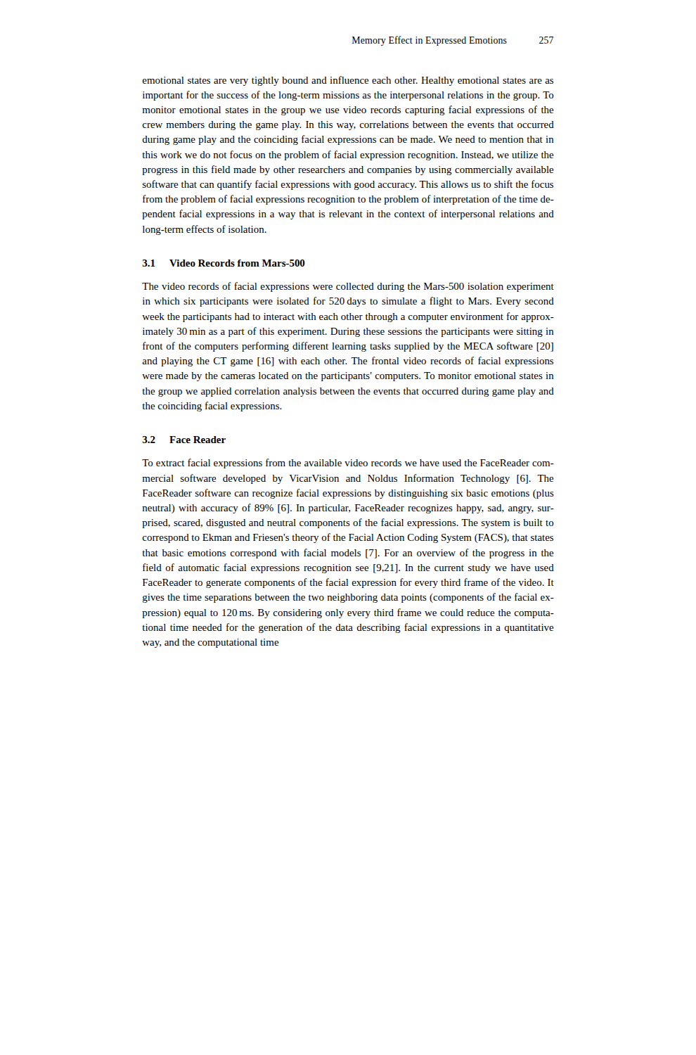Memory Effect in Expressed Emotions 257
emotional states are very tightly bound and influence each other. Healthy emotional states are as important for the success of the long-term missions as the interpersonal relations in the group. To monitor emotional states in the group we use video records capturing facial expressions of the crew members during the game play. In this way, correlations between the events that occurred during game play and the coinciding facial expressions can be made. We need to mention that in this work we do not focus on the problem of facial expression recognition. Instead, we utilize the progress in this field made by other researchers and companies by using commercially available software that can quantify facial expressions with good accuracy. This allows us to shift the focus from the problem of facial expressions recognition to the problem of interpretation of the time dependent facial expressions in a way that is relevant in the context of interpersonal relations and long-term effects of isolation.
3.1 Video Records from Mars-500
The video records of facial expressions were collected during the Mars-500 isolation experiment in which six participants were isolated for 520 days to simulate a flight to Mars. Every second week the participants had to interact with each other through a computer environment for approximately 30 min as a part of this experiment. During these sessions the participants were sitting in front of the computers performing different learning tasks supplied by the MECA software [20] and playing the CT game [16] with each other. The frontal video records of facial expressions were made by the cameras located on the participants' computers. To monitor emotional states in the group we applied correlation analysis between the events that occurred during game play and the coinciding facial expressions.
3.2 Face Reader
To extract facial expressions from the available video records we have used the FaceReader commercial software developed by VicarVision and Noldus Information Technology [6]. The FaceReader software can recognize facial expressions by distinguishing six basic emotions (plus neutral) with accuracy of 89% [6]. In particular, FaceReader recognizes happy, sad, angry, surprised, scared, disgusted and neutral components of the facial expressions. The system is built to correspond to Ekman and Friesen's theory of the Facial Action Coding System (FACS), that states that basic emotions correspond with facial models [7]. For an overview of the progress in the field of automatic facial expressions recognition see [9,21]. In the current study we have used FaceReader to generate components of the facial expression for every third frame of the video. It gives the time separations between the two neighboring data points (components of the facial expression) equal to 120 ms. By considering only every third frame we could reduce the computational time needed for the generation of the data describing facial expressions in a quantitative way, and the computational time